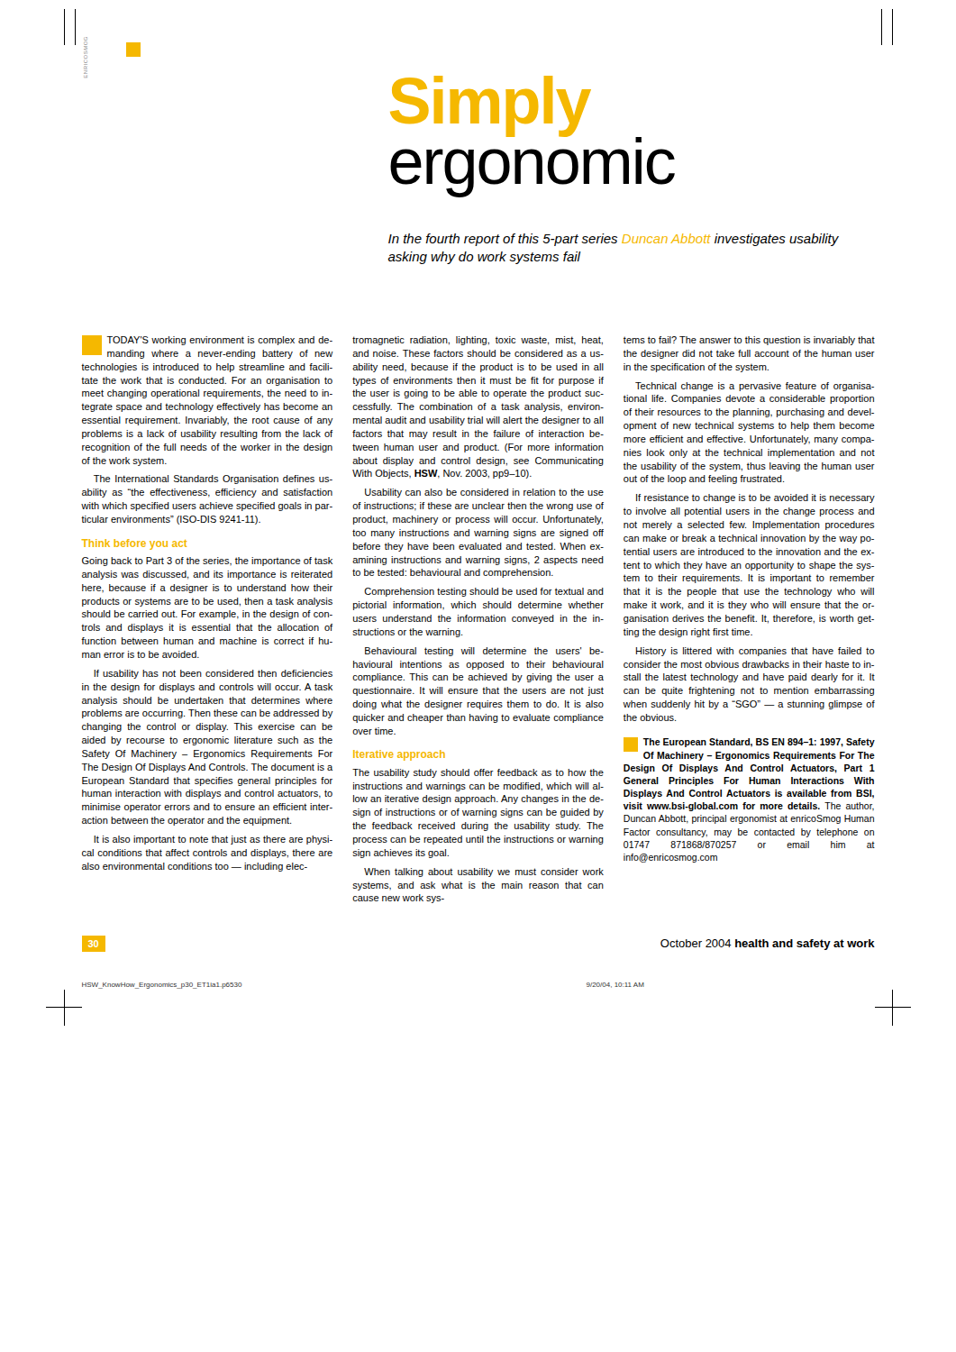ENRICOSMOG
Know how
Simply
ergonomic
In the fourth report of this 5-part series Duncan Abbott investigates usability asking why do work systems fail
TODAY'S working environment is complex and demanding where a never-ending battery of new technologies is introduced to help streamline and facilitate the work that is conducted. For an organisation to meet changing operational requirements, the need to integrate space and technology effectively has become an essential requirement. Invariably, the root cause of any problems is a lack of usability resulting from the lack of recognition of the full needs of the worker in the design of the work system.
The International Standards Organisation defines usability as “the effectiveness, efficiency and satisfaction with which specified users achieve specified goals in particular environments” (ISO-DIS 9241-11).
Think before you act
Going back to Part 3 of the series, the importance of task analysis was discussed, and its importance is reiterated here, because if a designer is to understand how their products or systems are to be used, then a task analysis should be carried out. For example, in the design of controls and displays it is essential that the allocation of function between human and machine is correct if human error is to be avoided.
If usability has not been considered then deficiencies in the design for displays and controls will occur. A task analysis should be undertaken that determines where problems are occurring. Then these can be addressed by changing the control or display. This exercise can be aided by recourse to ergonomic literature such as the Safety Of Machinery – Ergonomics Requirements For The Design Of Displays And Controls. The document is a European Standard that specifies general principles for human interaction with displays and control actuators, to minimise operator errors and to ensure an efficient interaction between the operator and the equipment.
It is also important to note that just as there are physical conditions that affect controls and displays, there are also environmental conditions too — including elec-
tromagnetic radiation, lighting, toxic waste, mist, heat, and noise. These factors should be considered as a usability need, because if the product is to be used in all types of environments then it must be fit for purpose if the user is going to be able to operate the product successfully. The combination of a task analysis, environmental audit and usability trial will alert the designer to all factors that may result in the failure of interaction between human user and product. (For more information about display and control design, see Communicating With Objects, HSW, Nov. 2003, pp9–10).
Usability can also be considered in relation to the use of instructions; if these are unclear then the wrong use of product, machinery or process will occur. Unfortunately, too many instructions and warning signs are signed off before they have been evaluated and tested. When examining instructions and warning signs, 2 aspects need to be tested: behavioural and comprehension.
Comprehension testing should be used for textual and pictorial information, which should determine whether users understand the information conveyed in the instructions or the warning.
Behavioural testing will determine the users' behavioural intentions as opposed to their behavioural compliance. This can be achieved by giving the user a questionnaire. It will ensure that the users are not just doing what the designer requires them to do. It is also quicker and cheaper than having to evaluate compliance over time.
Iterative approach
The usability study should offer feedback as to how the instructions and warnings can be modified, which will allow an iterative design approach. Any changes in the design of instructions or of warning signs can be guided by the feedback received during the usability study. The process can be repeated until the instructions or warning sign achieves its goal.
When talking about usability we must consider work systems, and ask what is the main reason that can cause new work sys-
tems to fail? The answer to this question is invariably that the designer did not take full account of the human user in the specification of the system.
Technical change is a pervasive feature of organisational life. Companies devote a considerable proportion of their resources to the planning, purchasing and development of new technical systems to help them become more efficient and effective. Unfortunately, many companies look only at the technical implementation and not the usability of the system, thus leaving the human user out of the loop and feeling frustrated.
If resistance to change is to be avoided it is necessary to involve all potential users in the change process and not merely a selected few. Implementation procedures can make or break a technical innovation by the way potential users are introduced to the innovation and the extent to which they have an opportunity to shape the system to their requirements. It is important to remember that it is the people that use the technology who will make it work, and it is they who will ensure that the organisation derives the benefit. It, therefore, is worth getting the design right first time.
History is littered with companies that have failed to consider the most obvious drawbacks in their haste to install the latest technology and have paid dearly for it. It can be quite frightening not to mention embarrassing when suddenly hit by a “SGO” — a stunning glimpse of the obvious.
The European Standard, BS EN 894–1: 1997, Safety Of Machinery – Ergonomics Requirements For The Design Of Displays And Control Actuators, Part 1 General Principles For Human Interactions With Displays And Control Actuators is available from BSI, visit www.bsi-global.com for more details. The author, Duncan Abbott, principal ergonomist at enricoSmog Human Factor consultancy, may be contacted by telephone on 01747 871868/870257 or email him at info@enricosmog.com
30
October 2004 health and safety at work
HSW_KnowHow_Ergonomics_p30_ET1ia1.p6530 9/20/04, 10:11 AM